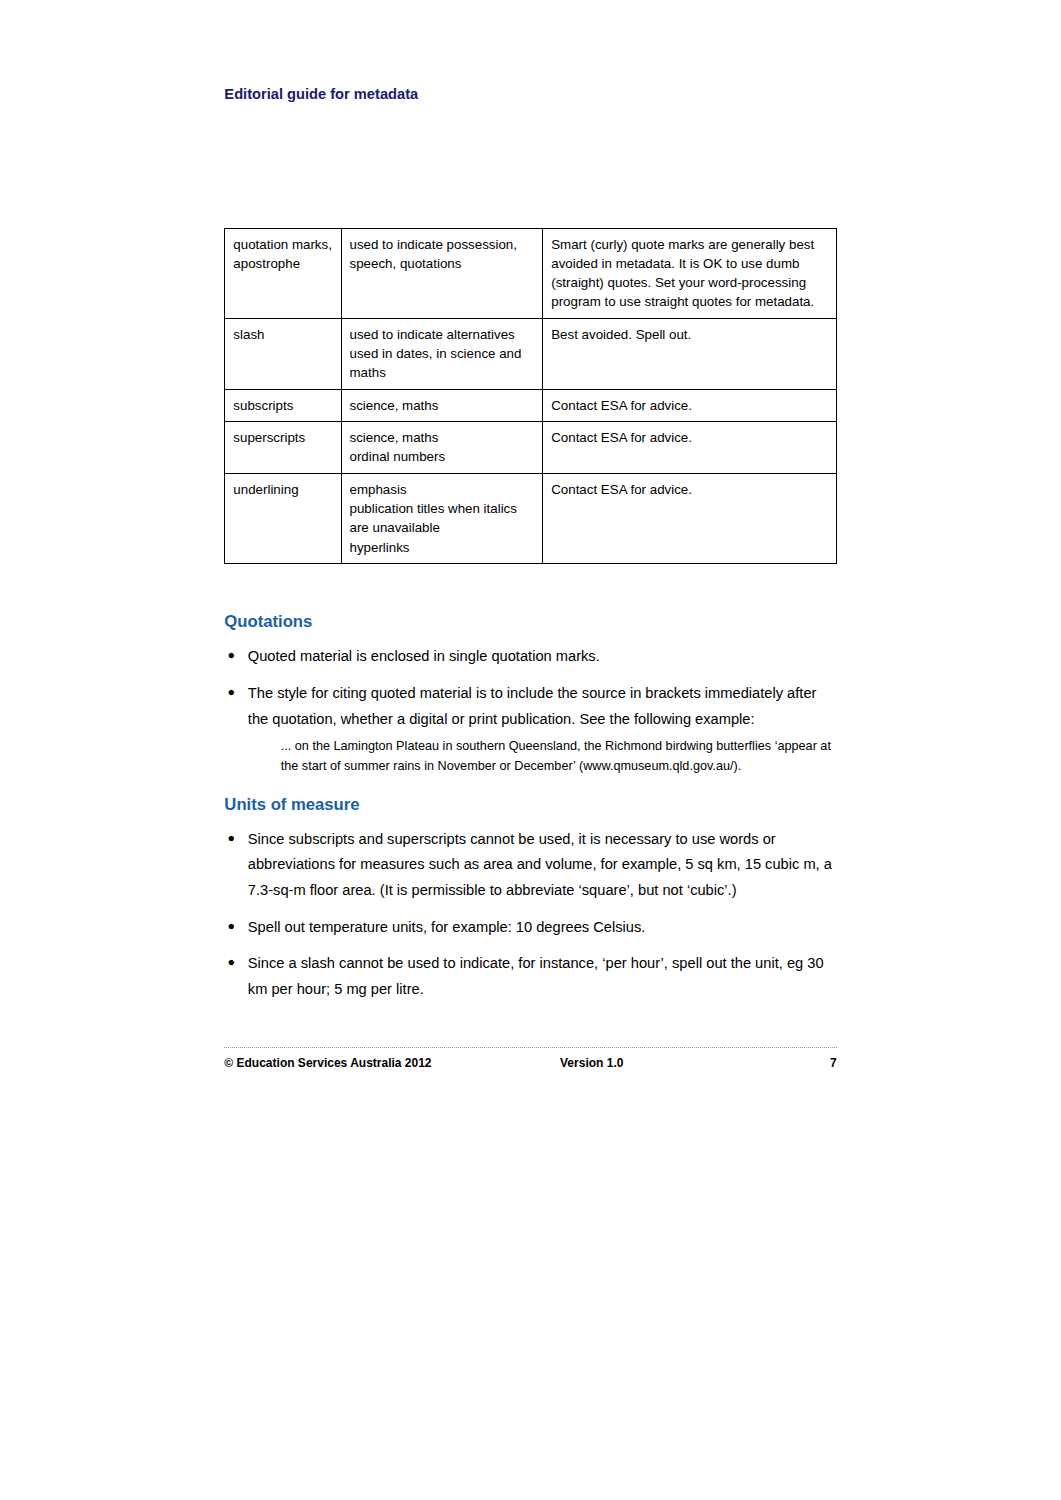Editorial guide for metadata
| quotation marks, apostrophe | used to indicate possession, speech, quotations | Smart (curly) quote marks are generally best avoided in metadata. It is OK to use dumb (straight) quotes. Set your word-processing program to use straight quotes for metadata. |
| slash | used to indicate alternatives used in dates, in science and maths | Best avoided. Spell out. |
| subscripts | science, maths | Contact ESA for advice. |
| superscripts | science, maths ordinal numbers | Contact ESA for advice. |
| underlining | emphasis publication titles when italics are unavailable hyperlinks | Contact ESA for advice. |
Quotations
Quoted material is enclosed in single quotation marks.
The style for citing quoted material is to include the source in brackets immediately after the quotation, whether a digital or print publication. See the following example:
... on the Lamington Plateau in southern Queensland, the Richmond birdwing butterflies ‘appear at the start of summer rains in November or December’ (www.qmuseum.qld.gov.au/).
Units of measure
Since subscripts and superscripts cannot be used, it is necessary to use words or abbreviations for measures such as area and volume, for example, 5 sq km, 15 cubic m, a 7.3-sq-m floor area. (It is permissible to abbreviate ‘square’, but not ‘cubic’.)
Spell out temperature units, for example: 10 degrees Celsius.
Since a slash cannot be used to indicate, for instance, ‘per hour’, spell out the unit, eg 30 km per hour; 5 mg per litre.
© Education Services Australia 2012
Version 1.0
7